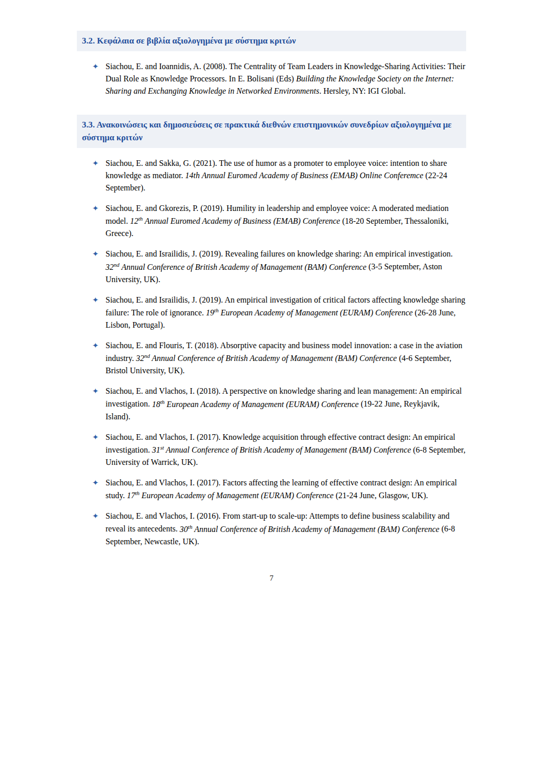3.2. Κεφάλαια σε βιβλία αξιολογημένα με σύστημα κριτών
Siachou, E. and Ioannidis, A. (2008). The Centrality of Team Leaders in Knowledge-Sharing Activities: Their Dual Role as Knowledge Processors. In E. Bolisani (Eds) Building the Knowledge Society on the Internet: Sharing and Exchanging Knowledge in Networked Environments. Hersley, NY: IGI Global.
3.3. Ανακοινώσεις και δημοσιεύσεις σε πρακτικά διεθνών επιστημονικών συνεδρίων αξιολογημένα με σύστημα κριτών
Siachou, E. and Sakka, G. (2021). The use of humor as a promoter to employee voice: intention to share knowledge as mediator. 14th Annual Euromed Academy of Business (EMAB) Online Conferemce (22-24 September).
Siachou, E. and Gkorezis, P. (2019). Humility in leadership and employee voice: A moderated mediation model. 12th Annual Euromed Academy of Business (EMAB) Conference (18-20 September, Thessaloniki, Greece).
Siachou, E. and Israilidis, J. (2019). Revealing failures on knowledge sharing: An empirical investigation. 32nd Annual Conference of British Academy of Management (BAM) Conference (3-5 September, Aston University, UK).
Siachou, E. and Israilidis, J. (2019). An empirical investigation of critical factors affecting knowledge sharing failure: The role of ignorance. 19th European Academy of Management (EURAM) Conference (26-28 June, Lisbon, Portugal).
Siachou, E. and Flouris, T. (2018). Absorptive capacity and business model innovation: a case in the aviation industry. 32nd Annual Conference of British Academy of Management (BAM) Conference (4-6 September, Bristol University, UK).
Siachou, E. and Vlachos, I. (2018). A perspective on knowledge sharing and lean management: An empirical investigation. 18th European Academy of Management (EURAM) Conference (19-22 June, Reykjavik, Island).
Siachou, E. and Vlachos, I. (2017). Knowledge acquisition through effective contract design: An empirical investigation. 31st Annual Conference of British Academy of Management (BAM) Conference (6-8 September, University of Warrick, UK).
Siachou, E. and Vlachos, I. (2017). Factors affecting the learning of effective contract design: An empirical study. 17th European Academy of Management (EURAM) Conference (21-24 June, Glasgow, UK).
Siachou, E. and Vlachos, I. (2016). From start-up to scale-up: Attempts to define business scalability and reveal its antecedents. 30th Annual Conference of British Academy of Management (BAM) Conference (6-8 September, Newcastle, UK).
7